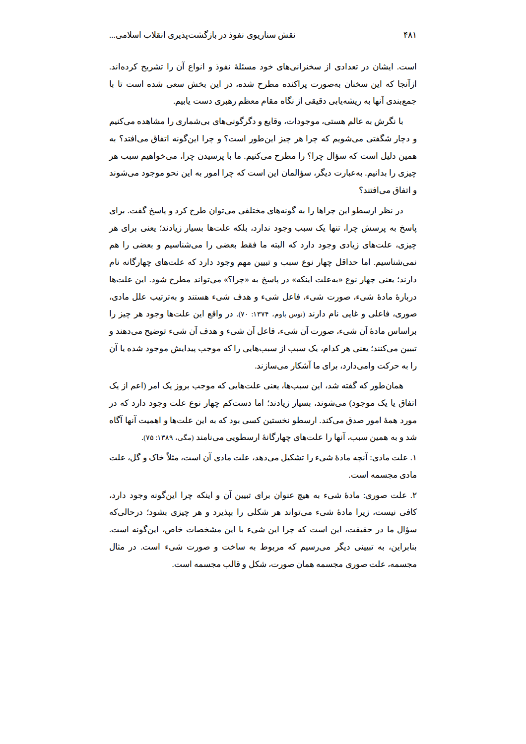۴۸۱ نقش سناریوی نفوذ در بازگشت‌پذیری انقلاب اسلامی...
است. ایشان در تعدادی از سخنرانی‌های خود مسئلهٔ نفوذ و انواع آن را تشریح کرده‌اند. ازآنجا که این سخنان به‌صورت پراکنده مطرح شده، در این بخش سعی شده است تا با جمع‌بندی آنها به ریشه‌یابی دقیقی از نگاه مقام معظم رهبری دست یابیم.
با نگرش به عالم هستی، موجودات، وقایع و دگرگونی‌های بی‌شماری را مشاهده می‌کنیم و دچار شگفتی می‌شویم که چرا هر چیز این‌طور است؟ و چرا این‌گونه اتفاق می‌افتد؟ به همین دلیل است که سؤال چرا؟ را مطرح می‌کنیم. ما با پرسیدن چرا، می‌خواهیم سبب هر چیزی را بدانیم. به‌عبارت دیگر، سؤالمان این است که چرا امور به این نحو موجود می‌شوند و اتفاق می‌افتند؟
در نظر ارسطو این چراها را به گونه‌های مختلفی می‌توان طرح کرد و پاسخ گفت. برای پاسخ به پرسش چرا، تنها یک سبب وجود ندارد، بلکه علت‌ها بسیار زیادند؛ یعنی برای هر چیزی، علت‌های زیادی وجود دارد که البته ما فقط بعضی را می‌شناسیم و بعضی را هم نمی‌شناسیم. اما حداقل چهار نوع سبب و تبیین مهم وجود دارد که علت‌های چهارگانه نام دارند؛ یعنی چهار نوع «به‌علت اینکه» در پاسخ به «چرا؟» می‌تواند مطرح شود. این علت‌ها دربارهٔ مادهٔ شیء، صورت شیء، فاعل شیء و هدف شیء هستند و به‌ترتیب علل مادی، صوری، فاعلی و غایی نام دارند (نوس باوم، ۱۳۷۴: ۷۰). در واقع این علت‌ها وجود هر چیز را براساس مادهٔ آن شیء، صورت آن شیء، فاعل آن شیء و هدف آن شیء توضیح می‌دهند و تبیین می‌کنند؛ یعنی هر کدام، یک سبب از سبب‌هایی را که موجب پیدایش موجود شده یا آن را به حرکت وامی‌دارد، برای ما آشکار می‌سازند.
همان‌طور که گفته شد، این سبب‌ها، یعنی علت‌هایی که موجب بروز یک امر (اعم از یک اتفاق یا یک موجود) می‌شوند، بسیار زیادند؛ اما دست‌کم چهار نوع علت وجود دارد که در مورد همهٔ امور صدق می‌کند. ارسطو نخستین کسی بود که به این علت‌ها و اهمیت آنها آگاه شد و به همین سبب، آنها را علت‌های چهارگانهٔ ارسطویی می‌نامند (مگی، ۱۳۸۹: ۷۵).
۱. علت مادی: آنچه مادهٔ شیء را تشکیل می‌دهد، علت مادی آن است، مثلاً خاک و گل، علت مادی مجسمه است.
۲. علت صوری: مادهٔ شیء به هیچ عنوان برای تبیین آن و اینکه چرا این‌گونه وجود دارد، کافی نیست، زیرا مادهٔ شیء می‌تواند هر شکلی را بپذیرد و هر چیزی بشود؛ درحالی‌که سؤال ما در حقیقت، این است که چرا این شیء با این مشخصات خاص، این‌گونه است. بنابراین، به تبیینی دیگر می‌رسیم که مربوط به ساخت و صورت شیء است. در مثال مجسمه، علت صوری مجسمه همان صورت، شکل و قالب مجسمه است.